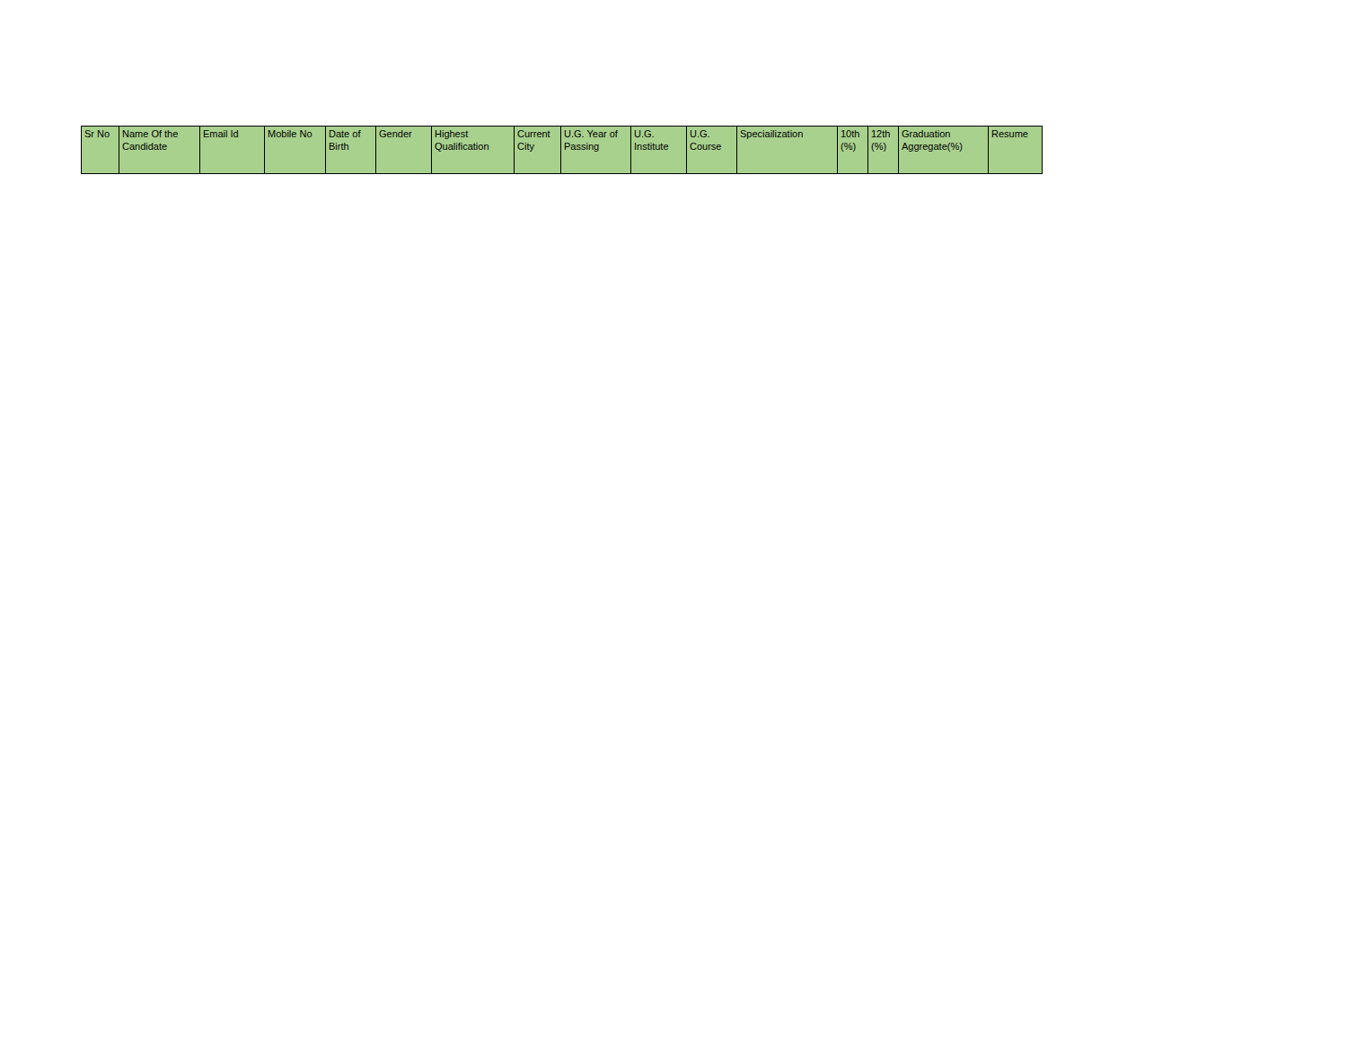| Sr No | Name Of the Candidate | Email Id | Mobile No | Date of Birth | Gender | Highest Qualification | Current City | U.G. Year of Passing | U.G. Institute | U.G. Course | Speciailization | 10th (%) | 12th (%) | Graduation Aggregate(%) | Resume |
| --- | --- | --- | --- | --- | --- | --- | --- | --- | --- | --- | --- | --- | --- | --- | --- |